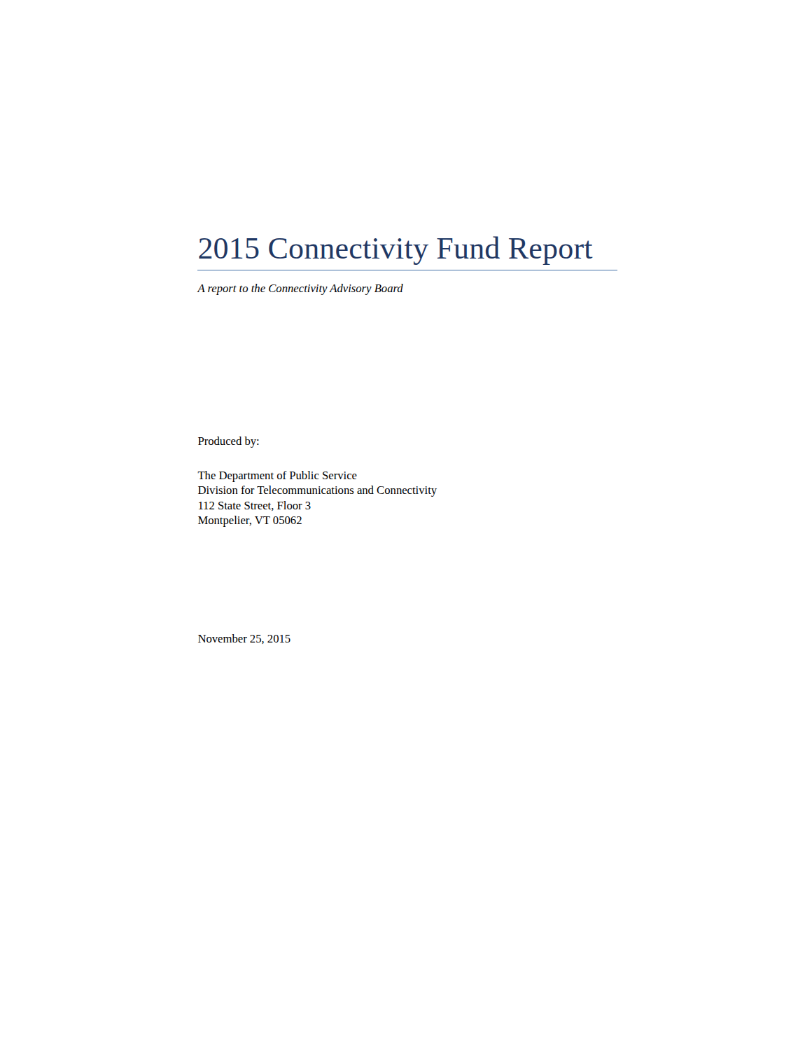2015 Connectivity Fund Report
A report to the Connectivity Advisory Board
Produced by:
The Department of Public Service
Division for Telecommunications and Connectivity
112 State Street, Floor 3
Montpelier, VT 05062
November 25, 2015